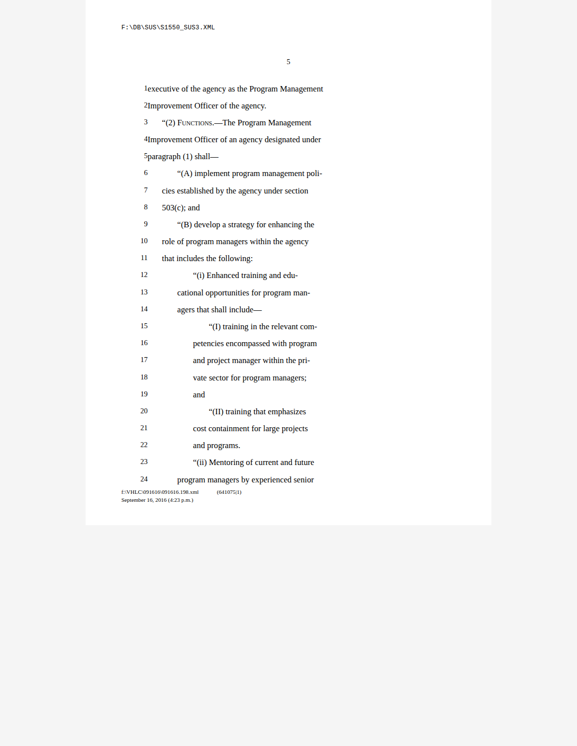F:\DB\SUS\S1550_SUS3.XML
5
| 1 | executive of the agency as the Program Management |
| 2 | Improvement Officer of the agency. |
| 3 | “(2) Functions. —The Program Management |
| 4 | Improvement Officer of an agency designated under |
| 5 | paragraph (1) shall— |
| 6 | “(A) implement program management poli- |
| 7 | cies established by the agency under section |
| 8 | 503(c); and |
| 9 | “(B) develop a strategy for enhancing the |
| 10 | role of program managers within the agency |
| 11 | that includes the following: |
| 12 | “(i) Enhanced training and edu- |
| 13 | cational opportunities for program man- |
| 14 | agers that shall include— |
| 15 | “(I) training in the relevant com- |
| 16 | petencies encompassed with program |
| 17 | and project manager within the pri- |
| 18 | vate sector for program managers; |
| 19 | and |
| 20 | “(II) training that emphasizes |
| 21 | cost containment for large projects |
| 22 | and programs. |
| 23 | “(ii) Mentoring of current and future |
| 24 | program managers by experienced senior |
f:\VHLC\091616\091616.198.xml (641075|1)
September 16, 2016 (4:23 p.m.)